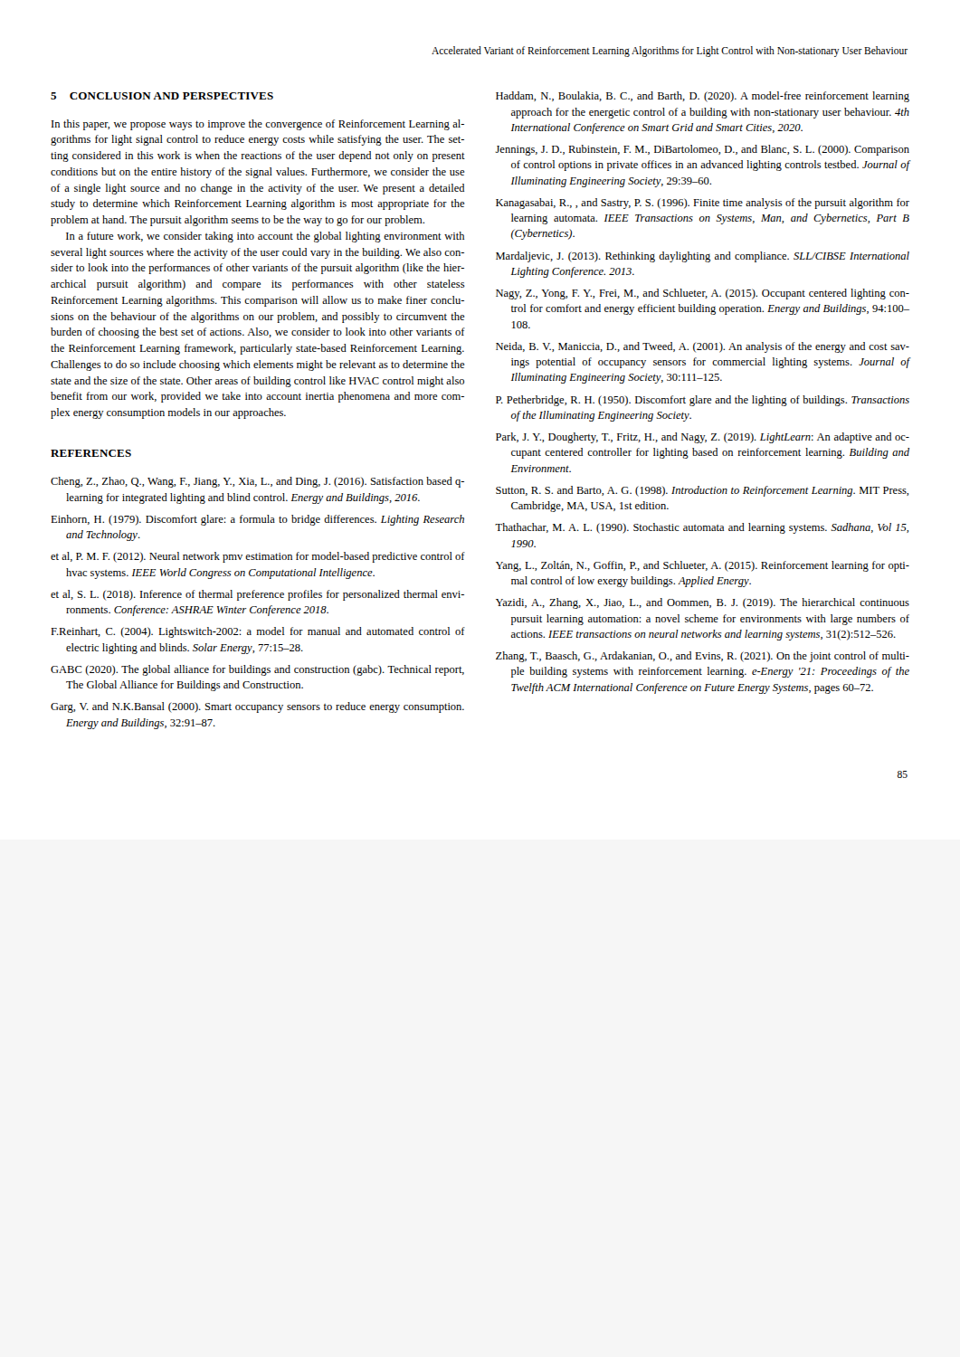Accelerated Variant of Reinforcement Learning Algorithms for Light Control with Non-stationary User Behaviour
5 CONCLUSION AND PERSPECTIVES
In this paper, we propose ways to improve the convergence of Reinforcement Learning algorithms for light signal control to reduce energy costs while satisfying the user. The setting considered in this work is when the reactions of the user depend not only on present conditions but on the entire history of the signal values. Furthermore, we consider the use of a single light source and no change in the activity of the user. We present a detailed study to determine which Reinforcement Learning algorithm is most appropriate for the problem at hand. The pursuit algorithm seems to be the way to go for our problem.
In a future work, we consider taking into account the global lighting environment with several light sources where the activity of the user could vary in the building. We also consider to look into the performances of other variants of the pursuit algorithm (like the hierarchical pursuit algorithm) and compare its performances with other stateless Reinforcement Learning algorithms. This comparison will allow us to make finer conclusions on the behaviour of the algorithms on our problem, and possibly to circumvent the burden of choosing the best set of actions. Also, we consider to look into other variants of the Reinforcement Learning framework, particularly state-based Reinforcement Learning. Challenges to do so include choosing which elements might be relevant as to determine the state and the size of the state. Other areas of building control like HVAC control might also benefit from our work, provided we take into account inertia phenomena and more complex energy consumption models in our approaches.
REFERENCES
Cheng, Z., Zhao, Q., Wang, F., Jiang, Y., Xia, L., and Ding, J. (2016). Satisfaction based q-learning for integrated lighting and blind control. Energy and Buildings, 2016.
Einhorn, H. (1979). Discomfort glare: a formula to bridge differences. Lighting Research and Technology.
et al, P. M. F. (2012). Neural network pmv estimation for model-based predictive control of hvac systems. IEEE World Congress on Computational Intelligence.
et al, S. L. (2018). Inference of thermal preference profiles for personalized thermal environments. Conference: ASHRAE Winter Conference 2018.
F.Reinhart, C. (2004). Lightswitch-2002: a model for manual and automated control of electric lighting and blinds. Solar Energy, 77:15–28.
GABC (2020). The global alliance for buildings and construction (gabc). Technical report, The Global Alliance for Buildings and Construction.
Garg, V. and N.K.Bansal (2000). Smart occupancy sensors to reduce energy consumption. Energy and Buildings, 32:91–87.
Haddam, N., Boulakia, B. C., and Barth, D. (2020). A model-free reinforcement learning approach for the energetic control of a building with non-stationary user behaviour. 4th International Conference on Smart Grid and Smart Cities, 2020.
Jennings, J. D., Rubinstein, F. M., DiBartolomeo, D., and Blanc, S. L. (2000). Comparison of control options in private offices in an advanced lighting controls testbed. Journal of Illuminating Engineering Society, 29:39–60.
Kanagasabai, R., , and Sastry, P. S. (1996). Finite time analysis of the pursuit algorithm for learning automata. IEEE Transactions on Systems, Man, and Cybernetics, Part B (Cybernetics).
Mardaljevic, J. (2013). Rethinking daylighting and compliance. SLL/CIBSE International Lighting Conference. 2013.
Nagy, Z., Yong, F. Y., Frei, M., and Schlueter, A. (2015). Occupant centered lighting control for comfort and energy efficient building operation. Energy and Buildings, 94:100–108.
Neida, B. V., Maniccia, D., and Tweed, A. (2001). An analysis of the energy and cost savings potential of occupancy sensors for commercial lighting systems. Journal of Illuminating Engineering Society, 30:111–125.
P. Petherbridge, R. H. (1950). Discomfort glare and the lighting of buildings. Transactions of the Illuminating Engineering Society.
Park, J. Y., Dougherty, T., Fritz, H., and Nagy, Z. (2019). LightLearn: An adaptive and occupant centered controller for lighting based on reinforcement learning. Building and Environment.
Sutton, R. S. and Barto, A. G. (1998). Introduction to Reinforcement Learning. MIT Press, Cambridge, MA, USA, 1st edition.
Thathachar, M. A. L. (1990). Stochastic automata and learning systems. Sadhana, Vol 15, 1990.
Yang, L., Zoltán, N., Goffin, P., and Schlueter, A. (2015). Reinforcement learning for optimal control of low exergy buildings. Applied Energy.
Yazidi, A., Zhang, X., Jiao, L., and Oommen, B. J. (2019). The hierarchical continuous pursuit learning automation: a novel scheme for environments with large numbers of actions. IEEE transactions on neural networks and learning systems, 31(2):512–526.
Zhang, T., Baasch, G., Ardakanian, O., and Evins, R. (2021). On the joint control of multiple building systems with reinforcement learning. e-Energy '21: Proceedings of the Twelfth ACM International Conference on Future Energy Systems, pages 60–72.
85